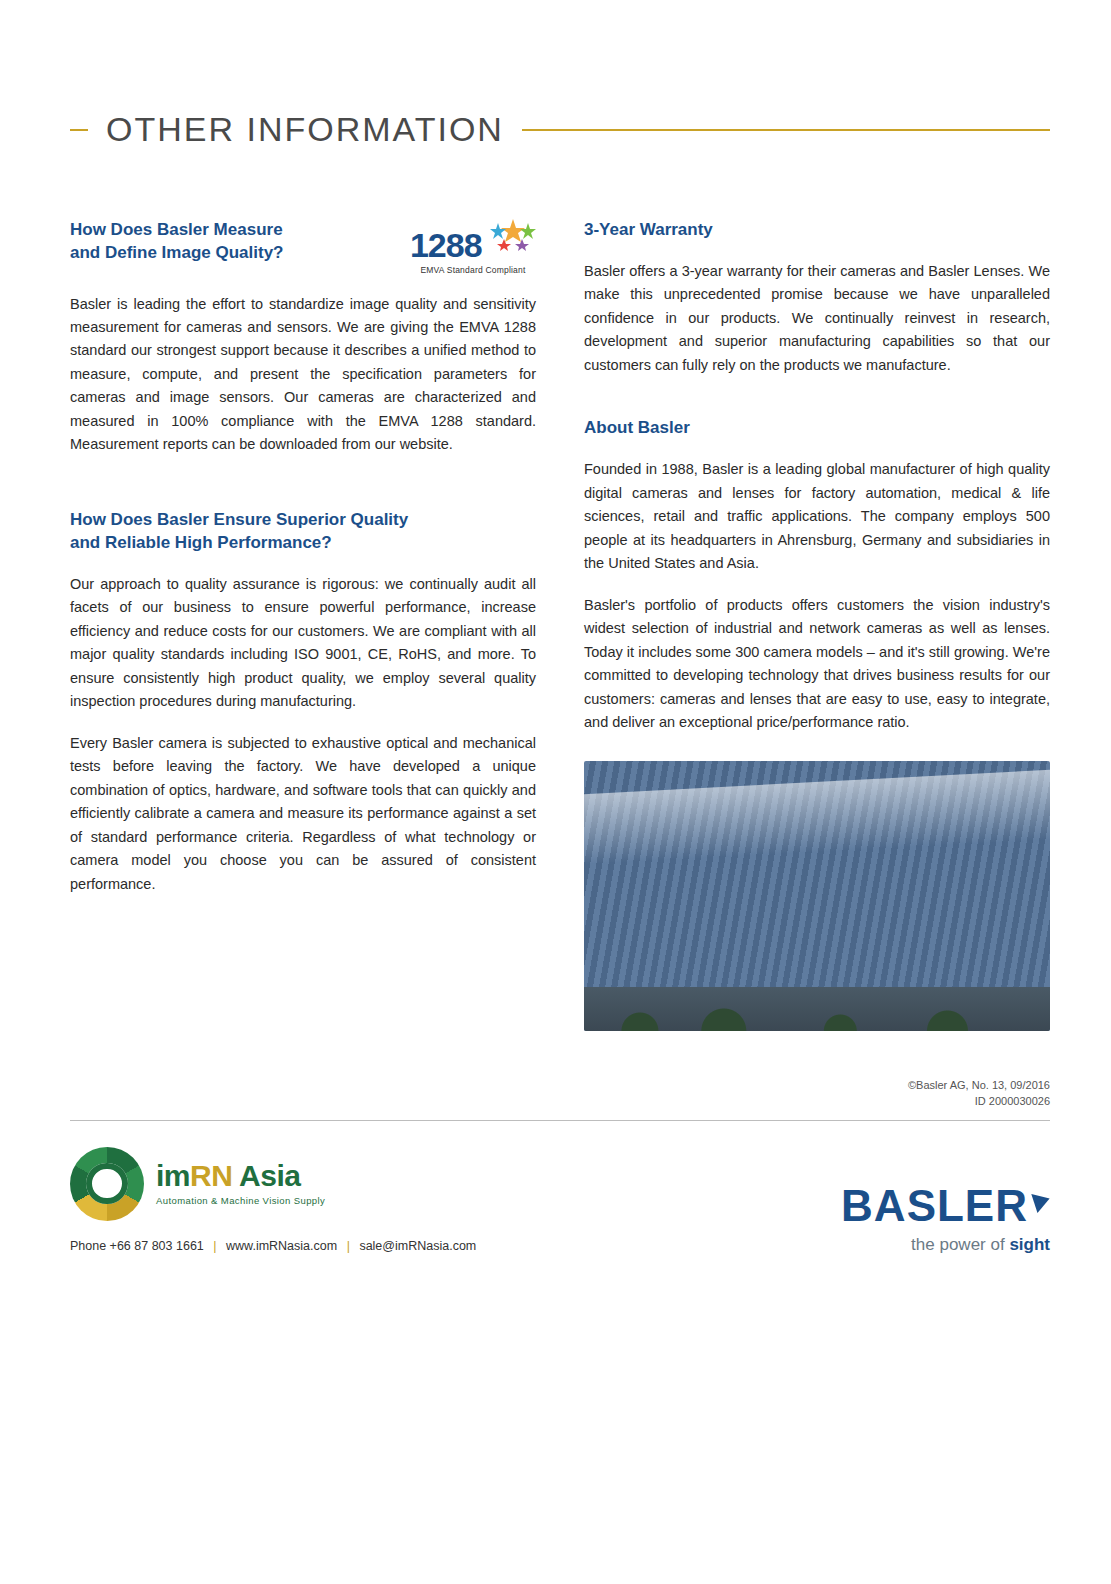OTHER INFORMATION
How Does Basler Measure
and Define Image Quality?
1288
EMVA Standard Compliant
Basler is leading the effort to standardize image quality and sensitivity measurement for cameras and sensors. We are giving the EMVA 1288 standard our strongest support because it describes a unified method to measure, compute, and present the specification parameters for cameras and image sensors. Our cameras are characterized and measured in 100% compliance with the EMVA 1288 standard. Measurement reports can be downloaded from our website.
How Does Basler Ensure Superior Quality
and Reliable High Performance?
Our approach to quality assurance is rigorous: we continually audit all facets of our business to ensure powerful performance, increase efficiency and reduce costs for our customers. We are compliant with all major quality standards including ISO 9001, CE, RoHS, and more. To ensure consistently high product quality, we employ several quality inspection procedures during manufacturing.
Every Basler camera is subjected to exhaustive optical and mechanical tests before leaving the factory. We have developed a unique combination of optics, hardware, and software tools that can quickly and efficiently calibrate a camera and measure its performance against a set of standard performance criteria. Regardless of what technology or camera model you choose you can be assured of consistent performance.
3-Year Warranty
Basler offers a 3-year warranty for their cameras and Basler Lenses. We make this unprecedented promise because we have unparalleled confidence in our products. We continually reinvest in research, development and superior manufacturing capabilities so that our customers can fully rely on the products we manufacture.
About Basler
Founded in 1988, Basler is a leading global manufacturer of high quality digital cameras and lenses for factory automation, medical & life sciences, retail and traffic applications. The company employs 500 people at its headquarters in Ahrensburg, Germany and subsidiaries in the United States and Asia.
Basler's portfolio of products offers customers the vision industry's widest selection of industrial and network cameras as well as lenses. Today it includes some 300 camera models – and it's still growing. We're committed to developing technology that drives business results for our customers: cameras and lenses that are easy to use, easy to integrate, and deliver an exceptional price/performance ratio.
©Basler AG, No. 13, 09/2016
ID 2000030026
im RN Asia
Automation & Machine Vision Supply
Phone +66 87 803 1661 | www.imRNasia.com | sale@imRNasia.com
BASLER
the power of sight